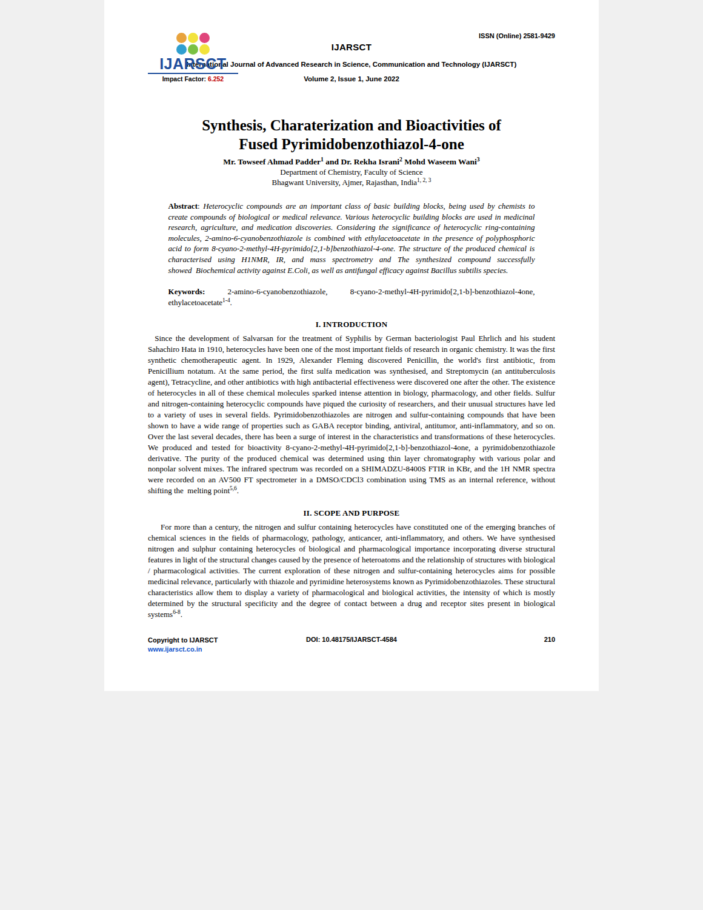IJARSCT
Impact Factor: 6.252
ISSN (Online) 2581-9429
IJARSCT
International Journal of Advanced Research in Science, Communication and Technology (IJARSCT)
Volume 2, Issue 1, June 2022
Synthesis, Charaterization and Bioactivities of
Fused Pyrimidobenzothiazol-4-one
Mr. Towseef Ahmad Padder1 and Dr. Rekha Israni2 Mohd Waseem Wani3
Department of Chemistry, Faculty of Science
Bhagwant University, Ajmer, Rajasthan, India1, 2, 3
Abstract: Heterocyclic compounds are an important class of basic building blocks, being used by chemists to create compounds of biological or medical relevance. Various heterocyclic building blocks are used in medicinal research, agriculture, and medication discoveries. Considering the significance of heterocyclic ring-containing molecules, 2-amino-6-cyanobenzothiazole is combined with ethylacetoacetate in the presence of polyphosphoric acid to form 8-cyano-2-methyl-4H-pyrimido[2,1-b]benzothiazol-4-one. The structure of the produced chemical is characterised using H1NMR, IR, and mass spectrometry and The synthesized compound successfully showed Biochemical activity against E.Coli, as well as antifungal efficacy against Bacillus subtilis species.
Keywords: 2-amino-6-cyanobenzothiazole, 8-cyano-2-methyl-4H-pyrimido[2,1-b]-benzothiazol-4one, ethylacetoacetate1-4.
I. Introduction
Since the development of Salvarsan for the treatment of Syphilis by German bacteriologist Paul Ehrlich and his student Sahachiro Hata in 1910, heterocycles have been one of the most important fields of research in organic chemistry. It was the first synthetic chemotherapeutic agent. In 1929, Alexander Fleming discovered Penicillin, the world's first antibiotic, from Penicillium notatum. At the same period, the first sulfa medication was synthesised, and Streptomycin (an antituberculosis agent), Tetracycline, and other antibiotics with high antibacterial effectiveness were discovered one after the other. The existence of heterocycles in all of these chemical molecules sparked intense attention in biology, pharmacology, and other fields. Sulfur and nitrogen-containing heterocyclic compounds have piqued the curiosity of researchers, and their unusual structures have led to a variety of uses in several fields. Pyrimidobenzothiazoles are nitrogen and sulfur-containing compounds that have been shown to have a wide range of properties such as GABA receptor binding, antiviral, antitumor, anti-inflammatory, and so on. Over the last several decades, there has been a surge of interest in the characteristics and transformations of these heterocycles. We produced and tested for bioactivity 8-cyano-2-methyl-4H-pyrimido[2,1-b]-benzothiazol-4one, a pyrimidobenzothiazole derivative. The purity of the produced chemical was determined using thin layer chromatography with various polar and nonpolar solvent mixes. The infrared spectrum was recorded on a SHIMADZU-8400S FTIR in KBr, and the 1H NMR spectra were recorded on an AV500 FT spectrometer in a DMSO/CDCl3 combination using TMS as an internal reference, without shifting the melting point5,6.
II. Scope and Purpose
For more than a century, the nitrogen and sulfur containing heterocycles have constituted one of the emerging branches of chemical sciences in the fields of pharmacology, pathology, anticancer, anti-inflammatory, and others. We have synthesised nitrogen and sulphur containing heterocycles of biological and pharmacological importance incorporating diverse structural features in light of the structural changes caused by the presence of heteroatoms and the relationship of structures with biological / pharmacological activities. The current exploration of these nitrogen and sulfur-containing heterocycles aims for possible medicinal relevance, particularly with thiazole and pyrimidine heterosystems known as Pyrimidobenzothiazoles. These structural characteristics allow them to display a variety of pharmacological and biological activities, the intensity of which is mostly determined by the structural specificity and the degree of contact between a drug and receptor sites present in biological systems6-8.
Copyright to IJARSCT
www.ijarsct.co.in
DOI: 10.48175/IJARSCT-4584
210